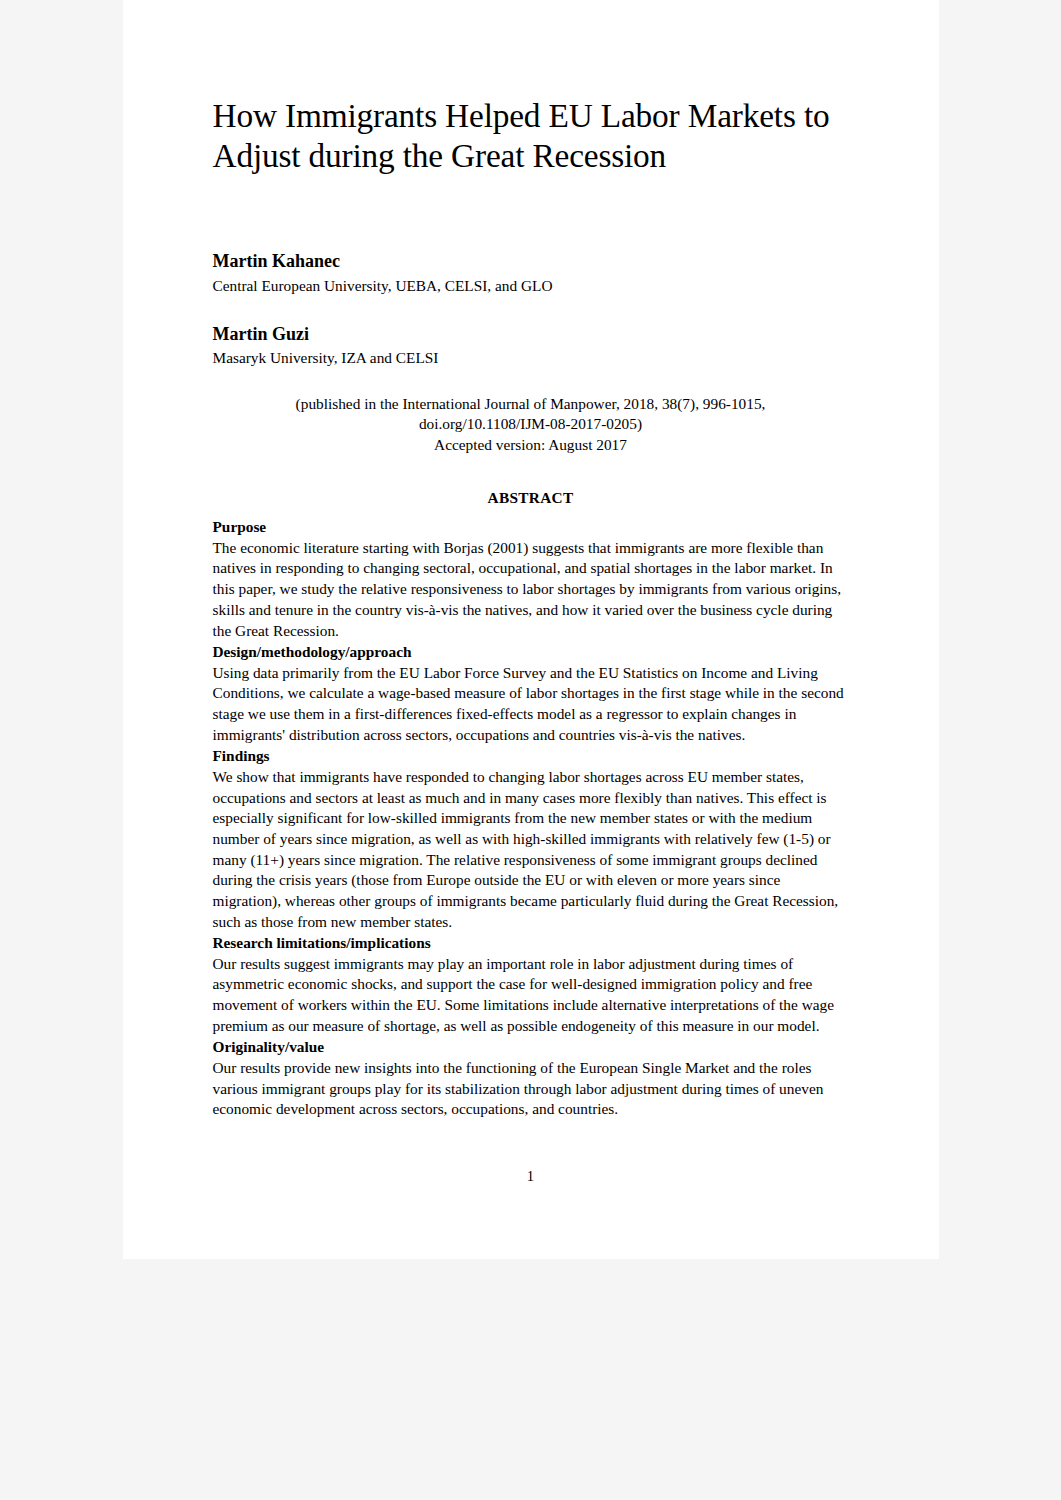How Immigrants Helped EU Labor Markets to Adjust during the Great Recession
Martin Kahanec
Central European University, UEBA, CELSI, and GLO
Martin Guzi
Masaryk University, IZA and CELSI
(published in the International Journal of Manpower, 2018, 38(7), 996-1015,
doi.org/10.1108/IJM-08-2017-0205)
Accepted version: August 2017
ABSTRACT
Purpose
The economic literature starting with Borjas (2001) suggests that immigrants are more flexible than natives in responding to changing sectoral, occupational, and spatial shortages in the labor market. In this paper, we study the relative responsiveness to labor shortages by immigrants from various origins, skills and tenure in the country vis-à-vis the natives, and how it varied over the business cycle during the Great Recession.
Design/methodology/approach
Using data primarily from the EU Labor Force Survey and the EU Statistics on Income and Living Conditions, we calculate a wage-based measure of labor shortages in the first stage while in the second stage we use them in a first-differences fixed-effects model as a regressor to explain changes in immigrants' distribution across sectors, occupations and countries vis-à-vis the natives.
Findings
We show that immigrants have responded to changing labor shortages across EU member states, occupations and sectors at least as much and in many cases more flexibly than natives. This effect is especially significant for low-skilled immigrants from the new member states or with the medium number of years since migration, as well as with high-skilled immigrants with relatively few (1-5) or many (11+) years since migration. The relative responsiveness of some immigrant groups declined during the crisis years (those from Europe outside the EU or with eleven or more years since migration), whereas other groups of immigrants became particularly fluid during the Great Recession, such as those from new member states.
Research limitations/implications
Our results suggest immigrants may play an important role in labor adjustment during times of asymmetric economic shocks, and support the case for well-designed immigration policy and free movement of workers within the EU. Some limitations include alternative interpretations of the wage premium as our measure of shortage, as well as possible endogeneity of this measure in our model.
Originality/value
Our results provide new insights into the functioning of the European Single Market and the roles various immigrant groups play for its stabilization through labor adjustment during times of uneven economic development across sectors, occupations, and countries.
1